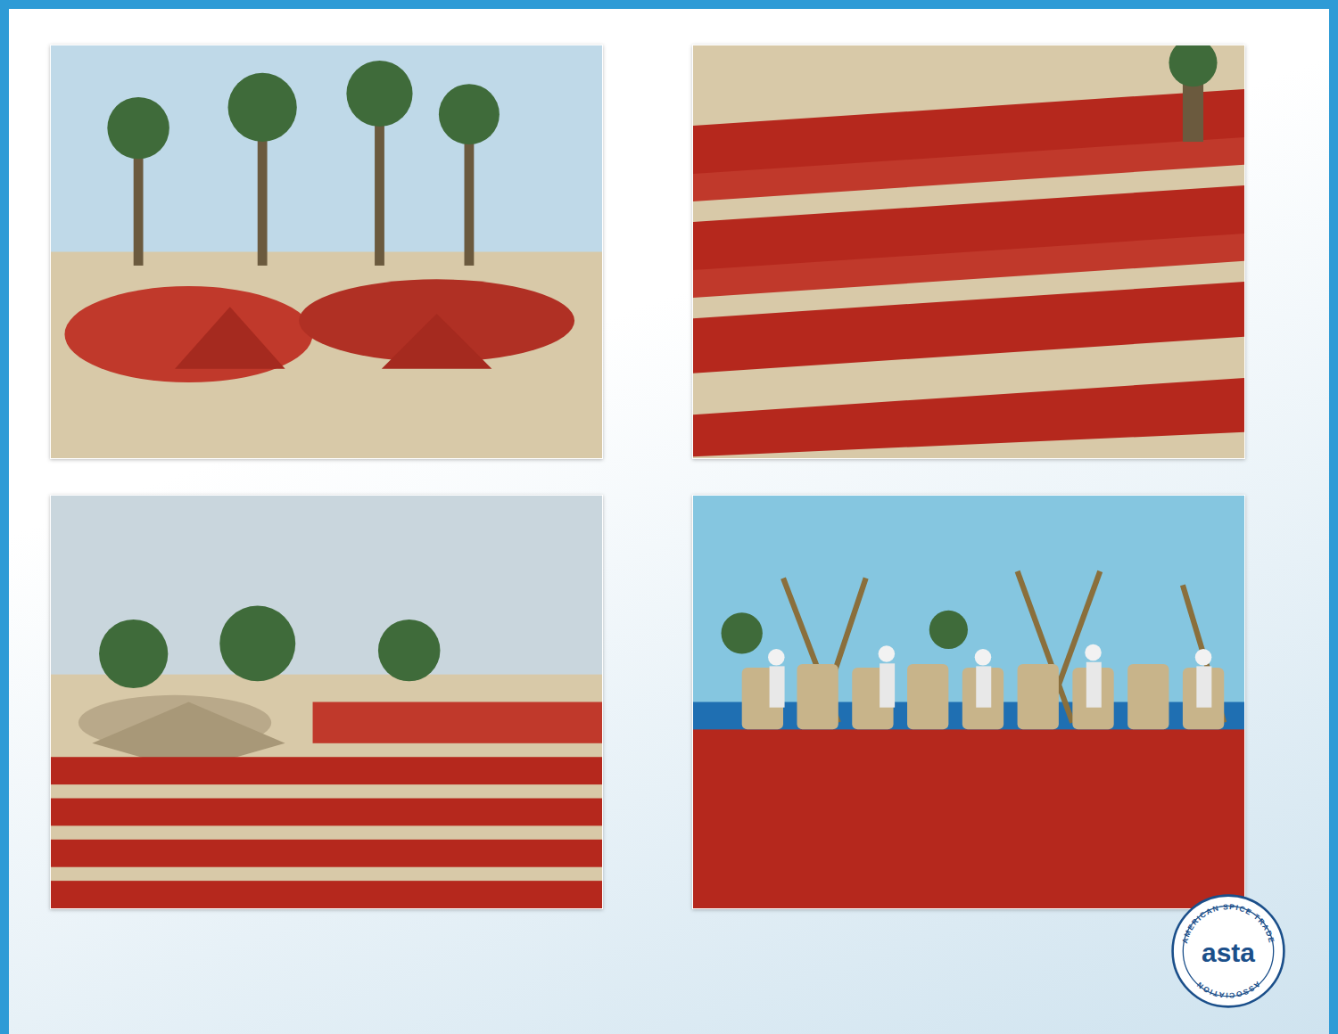Chilies spread to dry on bare ground with heaps of chilies and palm trees.
Long rows of chilies drying directly on sandy soil.
Chilies drying in an open field next to thatched shelters.
Workers bagging dried chilies into burlap sacks on a tarpaulin.
American Spice Trade Association AMERICAN SPICE TRADE ASSOCIATION asta